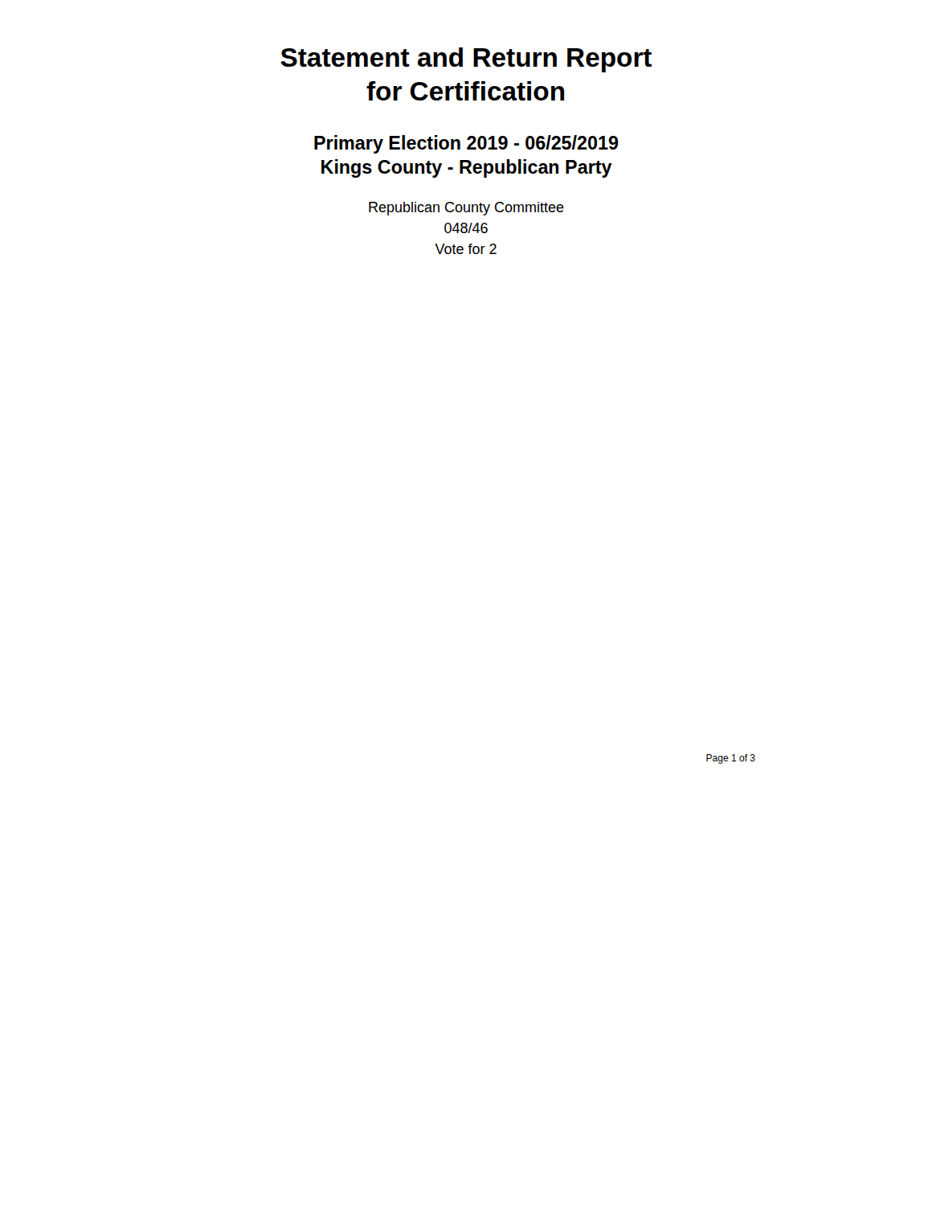Statement and Return Report
for Certification
Primary Election 2019 - 06/25/2019
Kings County - Republican Party
Republican County Committee
048/46
Vote for 2
Page 1 of 3